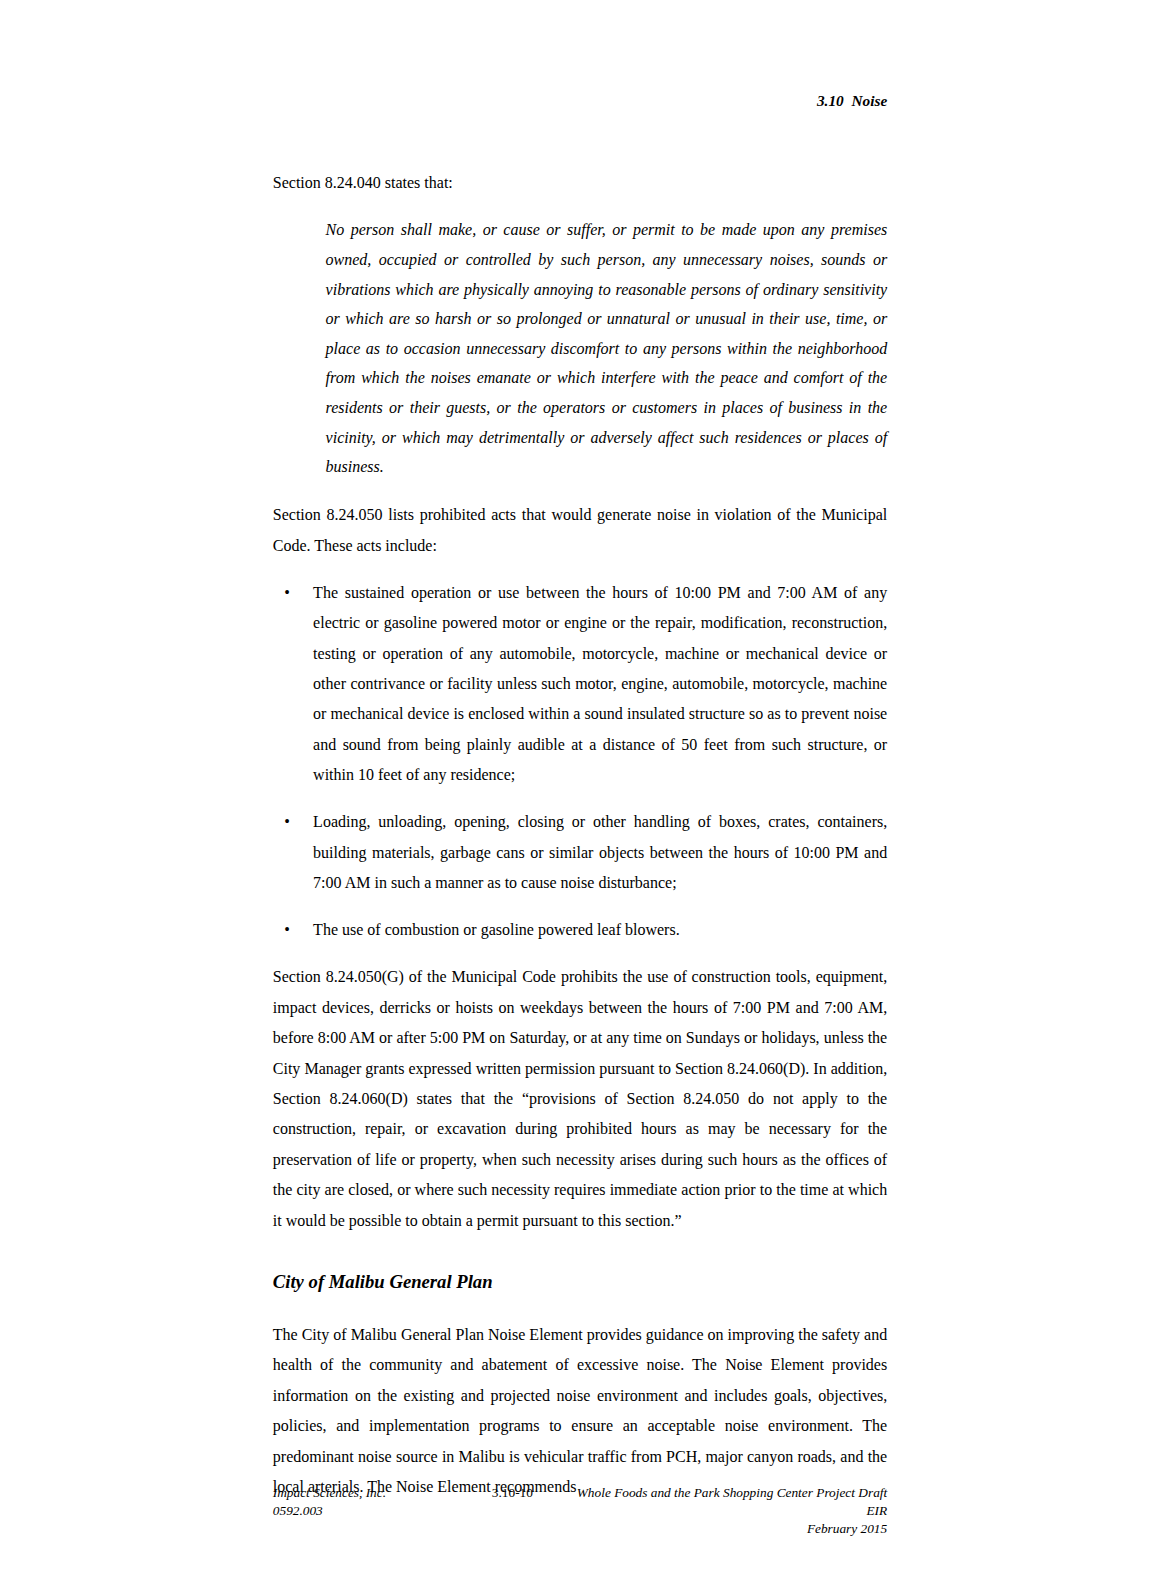3.10 Noise
Section 8.24.040 states that:
No person shall make, or cause or suffer, or permit to be made upon any premises owned, occupied or controlled by such person, any unnecessary noises, sounds or vibrations which are physically annoying to reasonable persons of ordinary sensitivity or which are so harsh or so prolonged or unnatural or unusual in their use, time, or place as to occasion unnecessary discomfort to any persons within the neighborhood from which the noises emanate or which interfere with the peace and comfort of the residents or their guests, or the operators or customers in places of business in the vicinity, or which may detrimentally or adversely affect such residences or places of business.
Section 8.24.050 lists prohibited acts that would generate noise in violation of the Municipal Code. These acts include:
The sustained operation or use between the hours of 10:00 PM and 7:00 AM of any electric or gasoline powered motor or engine or the repair, modification, reconstruction, testing or operation of any automobile, motorcycle, machine or mechanical device or other contrivance or facility unless such motor, engine, automobile, motorcycle, machine or mechanical device is enclosed within a sound insulated structure so as to prevent noise and sound from being plainly audible at a distance of 50 feet from such structure, or within 10 feet of any residence;
Loading, unloading, opening, closing or other handling of boxes, crates, containers, building materials, garbage cans or similar objects between the hours of 10:00 PM and 7:00 AM in such a manner as to cause noise disturbance;
The use of combustion or gasoline powered leaf blowers.
Section 8.24.050(G) of the Municipal Code prohibits the use of construction tools, equipment, impact devices, derricks or hoists on weekdays between the hours of 7:00 PM and 7:00 AM, before 8:00 AM or after 5:00 PM on Saturday, or at any time on Sundays or holidays, unless the City Manager grants expressed written permission pursuant to Section 8.24.060(D). In addition, Section 8.24.060(D) states that the “provisions of Section 8.24.050 do not apply to the construction, repair, or excavation during prohibited hours as may be necessary for the preservation of life or property, when such necessity arises during such hours as the offices of the city are closed, or where such necessity requires immediate action prior to the time at which it would be possible to obtain a permit pursuant to this section.”
City of Malibu General Plan
The City of Malibu General Plan Noise Element provides guidance on improving the safety and health of the community and abatement of excessive noise. The Noise Element provides information on the existing and projected noise environment and includes goals, objectives, policies, and implementation programs to ensure an acceptable noise environment. The predominant noise source in Malibu is vehicular traffic from PCH, major canyon roads, and the local arterials. The Noise Element recommends
| Impact Sciences, Inc. 0592.003 | 3.10-10 | Whole Foods and the Park Shopping Center Project Draft EIR February 2015 |